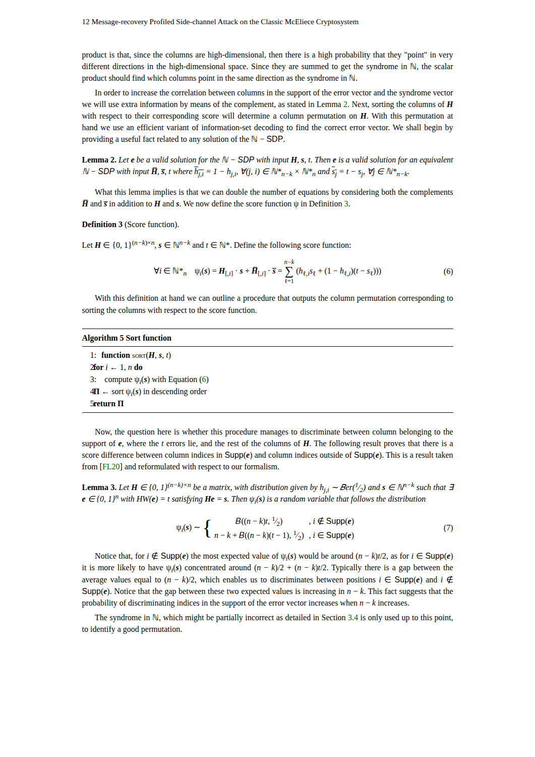12 Message-recovery Profiled Side-channel Attack on the Classic McEliece Cryptosystem
product is that, since the columns are high-dimensional, then there is a high probability that they "point" in very different directions in the high-dimensional space. Since they are summed to get the syndrome in ℕ, the scalar product should find which columns point in the same direction as the syndrome in ℕ.
In order to increase the correlation between columns in the support of the error vector and the syndrome vector we will use extra information by means of the complement, as stated in Lemma 2. Next, sorting the columns of H with respect to their corresponding score will determine a column permutation on H. With this permutation at hand we use an efficient variant of information-set decoding to find the correct error vector. We shall begin by providing a useful fact related to any solution of the ℕ − SDP.
Lemma 2. Let e be a valid solution for the ℕ − SDP with input H, s, t. Then e is a valid solution for an equivalent ℕ − SDP with input H̅, s̅, t where hj,i = 1 − hj,i, ∀(j, i) ∈ ℕ*n−k × ℕ*n and sj = t − sj, ∀j ∈ ℕ*n−k.
What this lemma implies is that we can double the number of equations by considering both the complements H̅ and s̅ in addition to H and s. We now define the score function ψ in Definition 3.
Definition 3 (Score function).
Let H ∈ {0, 1}(n−k)×n, s ∈ ℕn−k and t ∈ ℕ*. Define the following score function:
∀i ∈ ℕ*n ψi(s) = H[,i] · s + H̅[,i] · s̅ = n−k∑ℓ=1 (hℓ,isℓ + (1 − hℓ,i)(t − sℓ))) (6)
With this definition at hand we can outline a procedure that outputs the column permutation corresponding to sorting the columns with respect to the score function.
Algorithm 5 Sort function
function sort(H, s, t)
for i ← 1, n do
compute ψi(s) with Equation (6)
Π ← sort ψi(s) in descending order
return Π
Now, the question here is whether this procedure manages to discriminate between column belonging to the support of e, where the t errors lie, and the rest of the columns of H. The following result proves that there is a score difference between column indices in Supp(e) and column indices outside of Supp(e). This is a result taken from [FL20] and reformulated with respect to our formalism.
Lemma 3. Let H ∈ {0, 1}(n−k)×n be a matrix, with distribution given by hj,i ∼ 𝐵er(1⁄2) and s ∈ ℕn−k such that ∃ e ∈ {0, 1}n with HW(e) = t satisfying He = s. Then ψi(s) is a random variable that follows the distribution
ψi(s) ∼ {
| 𝐵(( n − k ) t , 1 ⁄ 2 ) | , i ∉ Supp ( e ) |
| n − k + 𝐵(( n − k )( t − 1), 1 ⁄ 2 ) | , i ∈ Supp ( e ) |
(7)
Notice that, for i ∉ Supp(e) the most expected value of ψi(s) would be around (n − k)t/2, as for i ∈ Supp(e) it is more likely to have ψi(s) concentrated around (n − k)/2 + (n − k)t/2. Typically there is a gap between the average values equal to (n − k)/2, which enables us to discriminates between positions i ∈ Supp(e) and i ∉ Supp(e). Notice that the gap between these two expected values is increasing in n − k. This fact suggests that the probability of discriminating indices in the support of the error vector increases when n − k increases.
The syndrome in ℕ, which might be partially incorrect as detailed in Section 3.4 is only used up to this point, to identify a good permutation.